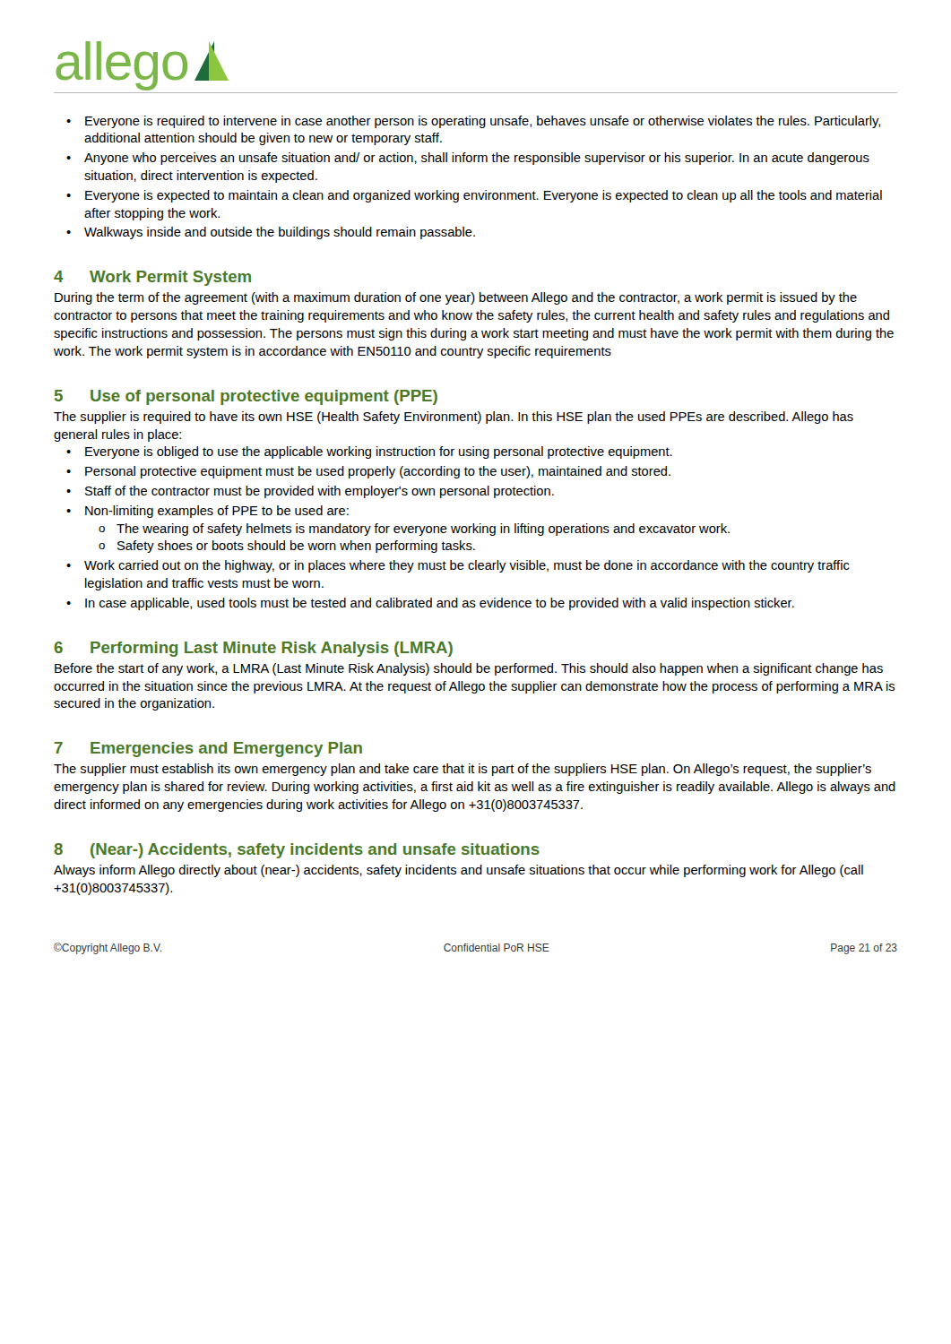allego
Everyone is required to intervene in case another person is operating unsafe, behaves unsafe or otherwise violates the rules. Particularly, additional attention should be given to new or temporary staff.
Anyone who perceives an unsafe situation and/ or action, shall inform the responsible supervisor or his superior. In an acute dangerous situation, direct intervention is expected.
Everyone is expected to maintain a clean and organized working environment. Everyone is expected to clean up all the tools and material after stopping the work.
Walkways inside and outside the buildings should remain passable.
4 Work Permit System
During the term of the agreement (with a maximum duration of one year) between Allego and the contractor, a work permit is issued by the contractor to persons that meet the training requirements and who know the safety rules, the current health and safety rules and regulations and specific instructions and possession. The persons must sign this during a work start meeting and must have the work permit with them during the work. The work permit system is in accordance with EN50110 and country specific requirements
5 Use of personal protective equipment (PPE)
The supplier is required to have its own HSE (Health Safety Environment) plan. In this HSE plan the used PPEs are described. Allego has general rules in place:
Everyone is obliged to use the applicable working instruction for using personal protective equipment.
Personal protective equipment must be used properly (according to the user), maintained and stored.
Staff of the contractor must be provided with employer's own personal protection.
Non-limiting examples of PPE to be used are:
The wearing of safety helmets is mandatory for everyone working in lifting operations and excavator work.
Safety shoes or boots should be worn when performing tasks.
Work carried out on the highway, or in places where they must be clearly visible, must be done in accordance with the country traffic legislation and traffic vests must be worn.
In case applicable, used tools must be tested and calibrated and as evidence to be provided with a valid inspection sticker.
6 Performing Last Minute Risk Analysis (LMRA)
Before the start of any work, a LMRA (Last Minute Risk Analysis) should be performed. This should also happen when a significant change has occurred in the situation since the previous LMRA. At the request of Allego the supplier can demonstrate how the process of performing a MRA is secured in the organization.
7 Emergencies and Emergency Plan
The supplier must establish its own emergency plan and take care that it is part of the suppliers HSE plan. On Allego’s request, the supplier’s emergency plan is shared for review. During working activities, a first aid kit as well as a fire extinguisher is readily available. Allego is always and direct informed on any emergencies during work activities for Allego on +31(0)8003745337.
8(Near-) Accidents, safety incidents and unsafe situations
Always inform Allego directly about (near-) accidents, safety incidents and unsafe situations that occur while performing work for Allego (call +31(0)8003745337).
©Copyright Allego B.V.
Confidential PoR HSE
Page 21 of 23